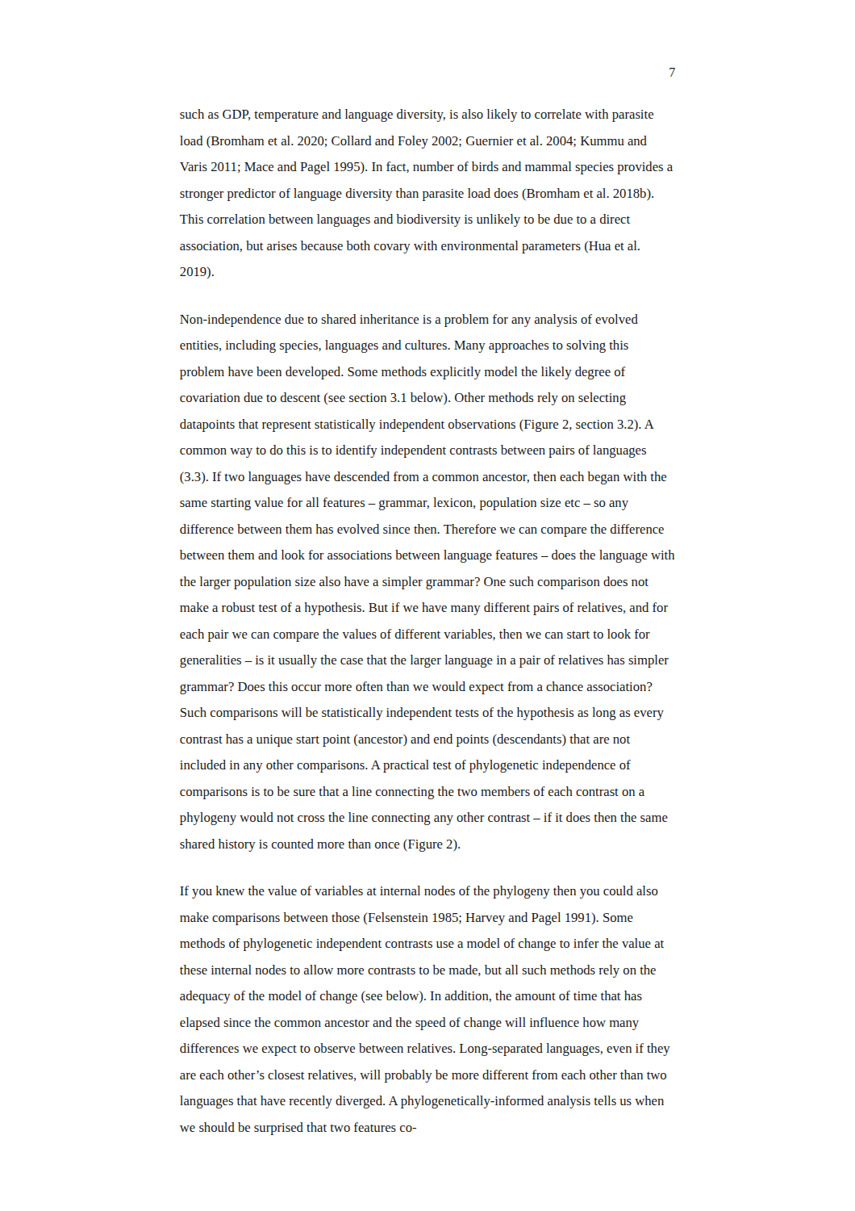7
such as GDP, temperature and language diversity, is also likely to correlate with parasite load (Bromham et al. 2020; Collard and Foley 2002; Guernier et al. 2004; Kummu and Varis 2011; Mace and Pagel 1995). In fact, number of birds and mammal species provides a stronger predictor of language diversity than parasite load does (Bromham et al. 2018b). This correlation between languages and biodiversity is unlikely to be due to a direct association, but arises because both covary with environmental parameters (Hua et al. 2019).
Non-independence due to shared inheritance is a problem for any analysis of evolved entities, including species, languages and cultures. Many approaches to solving this problem have been developed. Some methods explicitly model the likely degree of covariation due to descent (see section 3.1 below). Other methods rely on selecting datapoints that represent statistically independent observations (Figure 2, section 3.2). A common way to do this is to identify independent contrasts between pairs of languages (3.3). If two languages have descended from a common ancestor, then each began with the same starting value for all features – grammar, lexicon, population size etc – so any difference between them has evolved since then. Therefore we can compare the difference between them and look for associations between language features – does the language with the larger population size also have a simpler grammar? One such comparison does not make a robust test of a hypothesis. But if we have many different pairs of relatives, and for each pair we can compare the values of different variables, then we can start to look for generalities – is it usually the case that the larger language in a pair of relatives has simpler grammar? Does this occur more often than we would expect from a chance association? Such comparisons will be statistically independent tests of the hypothesis as long as every contrast has a unique start point (ancestor) and end points (descendants) that are not included in any other comparisons. A practical test of phylogenetic independence of comparisons is to be sure that a line connecting the two members of each contrast on a phylogeny would not cross the line connecting any other contrast – if it does then the same shared history is counted more than once (Figure 2).
If you knew the value of variables at internal nodes of the phylogeny then you could also make comparisons between those (Felsenstein 1985; Harvey and Pagel 1991). Some methods of phylogenetic independent contrasts use a model of change to infer the value at these internal nodes to allow more contrasts to be made, but all such methods rely on the adequacy of the model of change (see below). In addition, the amount of time that has elapsed since the common ancestor and the speed of change will influence how many differences we expect to observe between relatives. Long-separated languages, even if they are each other’s closest relatives, will probably be more different from each other than two languages that have recently diverged. A phylogenetically-informed analysis tells us when we should be surprised that two features co-